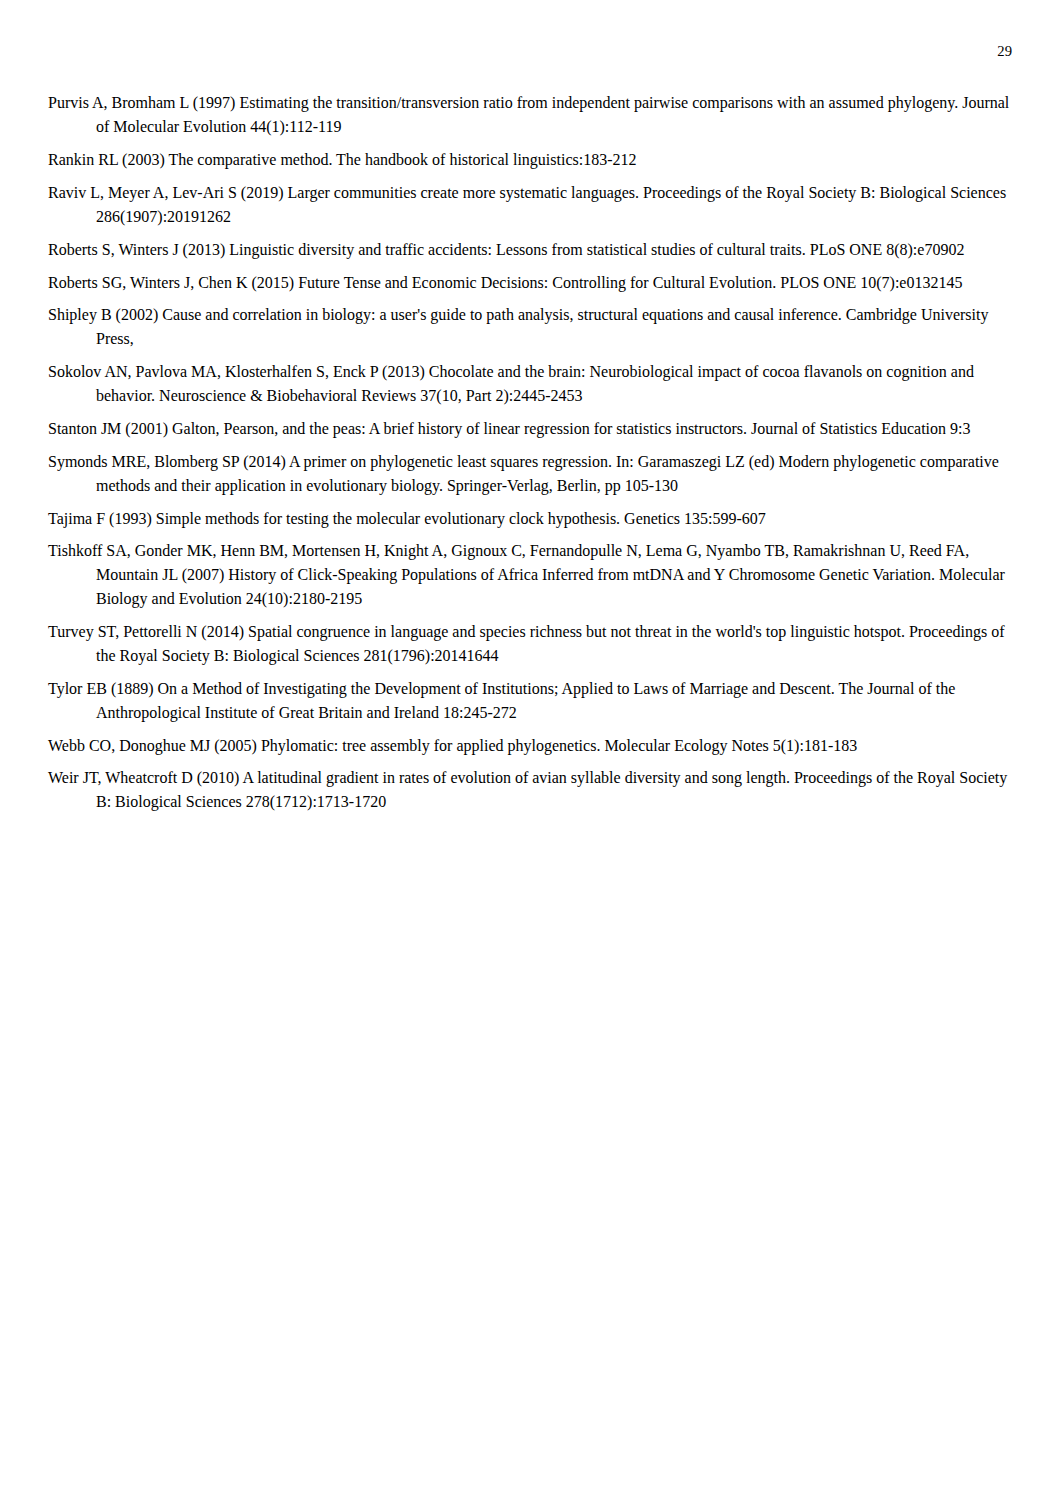29
Purvis A, Bromham L (1997) Estimating the transition/transversion ratio from independent pairwise comparisons with an assumed phylogeny. Journal of Molecular Evolution 44(1):112-119
Rankin RL (2003) The comparative method. The handbook of historical linguistics:183-212
Raviv L, Meyer A, Lev-Ari S (2019) Larger communities create more systematic languages. Proceedings of the Royal Society B: Biological Sciences 286(1907):20191262
Roberts S, Winters J (2013) Linguistic diversity and traffic accidents: Lessons from statistical studies of cultural traits. PLoS ONE 8(8):e70902
Roberts SG, Winters J, Chen K (2015) Future Tense and Economic Decisions: Controlling for Cultural Evolution. PLOS ONE 10(7):e0132145
Shipley B (2002) Cause and correlation in biology: a user's guide to path analysis, structural equations and causal inference. Cambridge University Press,
Sokolov AN, Pavlova MA, Klosterhalfen S, Enck P (2013) Chocolate and the brain: Neurobiological impact of cocoa flavanols on cognition and behavior. Neuroscience & Biobehavioral Reviews 37(10, Part 2):2445-2453
Stanton JM (2001) Galton, Pearson, and the peas: A brief history of linear regression for statistics instructors. Journal of Statistics Education 9:3
Symonds MRE, Blomberg SP (2014) A primer on phylogenetic least squares regression. In: Garamaszegi LZ (ed) Modern phylogenetic comparative methods and their application in evolutionary biology. Springer-Verlag, Berlin, pp 105-130
Tajima F (1993) Simple methods for testing the molecular evolutionary clock hypothesis. Genetics 135:599-607
Tishkoff SA, Gonder MK, Henn BM, Mortensen H, Knight A, Gignoux C, Fernandopulle N, Lema G, Nyambo TB, Ramakrishnan U, Reed FA, Mountain JL (2007) History of Click-Speaking Populations of Africa Inferred from mtDNA and Y Chromosome Genetic Variation. Molecular Biology and Evolution 24(10):2180-2195
Turvey ST, Pettorelli N (2014) Spatial congruence in language and species richness but not threat in the world's top linguistic hotspot. Proceedings of the Royal Society B: Biological Sciences 281(1796):20141644
Tylor EB (1889) On a Method of Investigating the Development of Institutions; Applied to Laws of Marriage and Descent. The Journal of the Anthropological Institute of Great Britain and Ireland 18:245-272
Webb CO, Donoghue MJ (2005) Phylomatic: tree assembly for applied phylogenetics. Molecular Ecology Notes 5(1):181-183
Weir JT, Wheatcroft D (2010) A latitudinal gradient in rates of evolution of avian syllable diversity and song length. Proceedings of the Royal Society B: Biological Sciences 278(1712):1713-1720